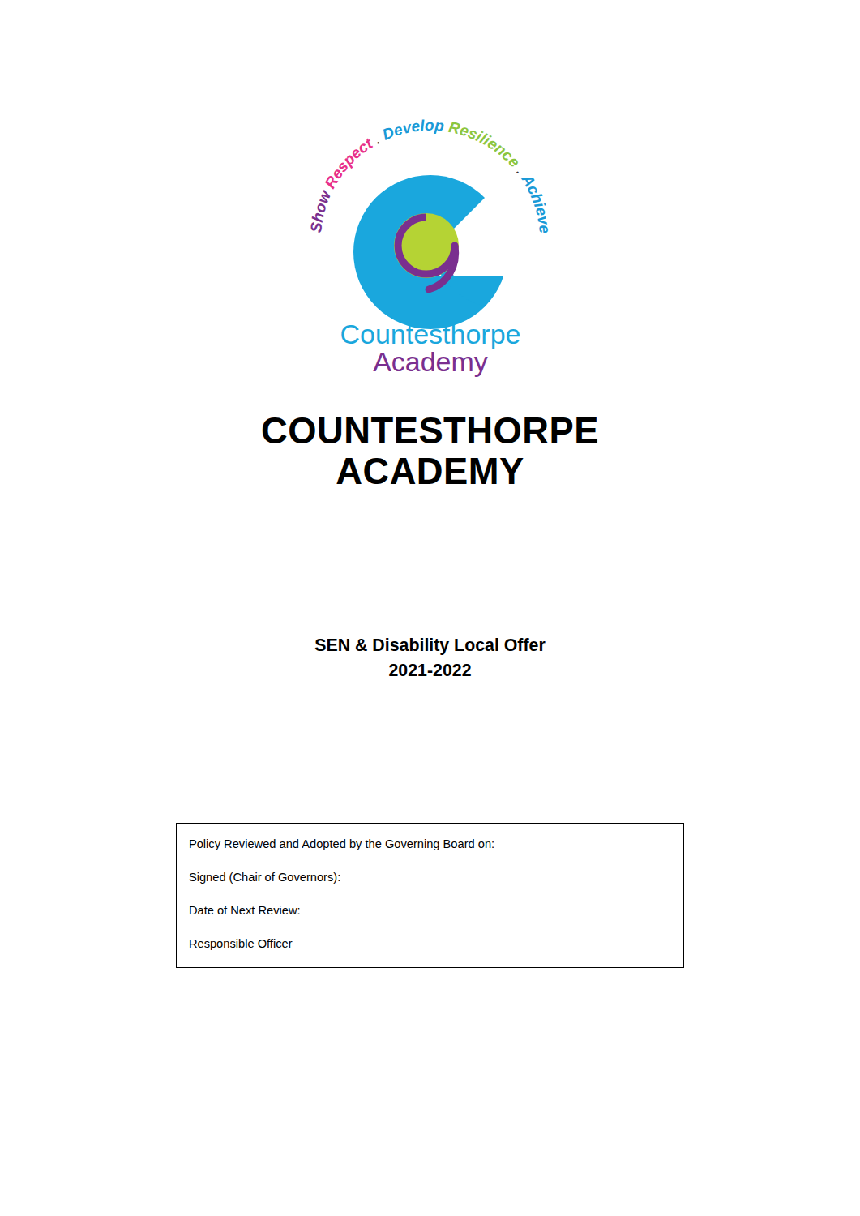Show Respect . Develop Resilience . Achieve Success Countesthorpe Academy
COUNTESTHORPE ACADEMY
SEN & Disability Local Offer 2021-2022
Policy Reviewed and Adopted by the Governing Board on:
Signed (Chair of Governors):
Date of Next Review:
Responsible Officer